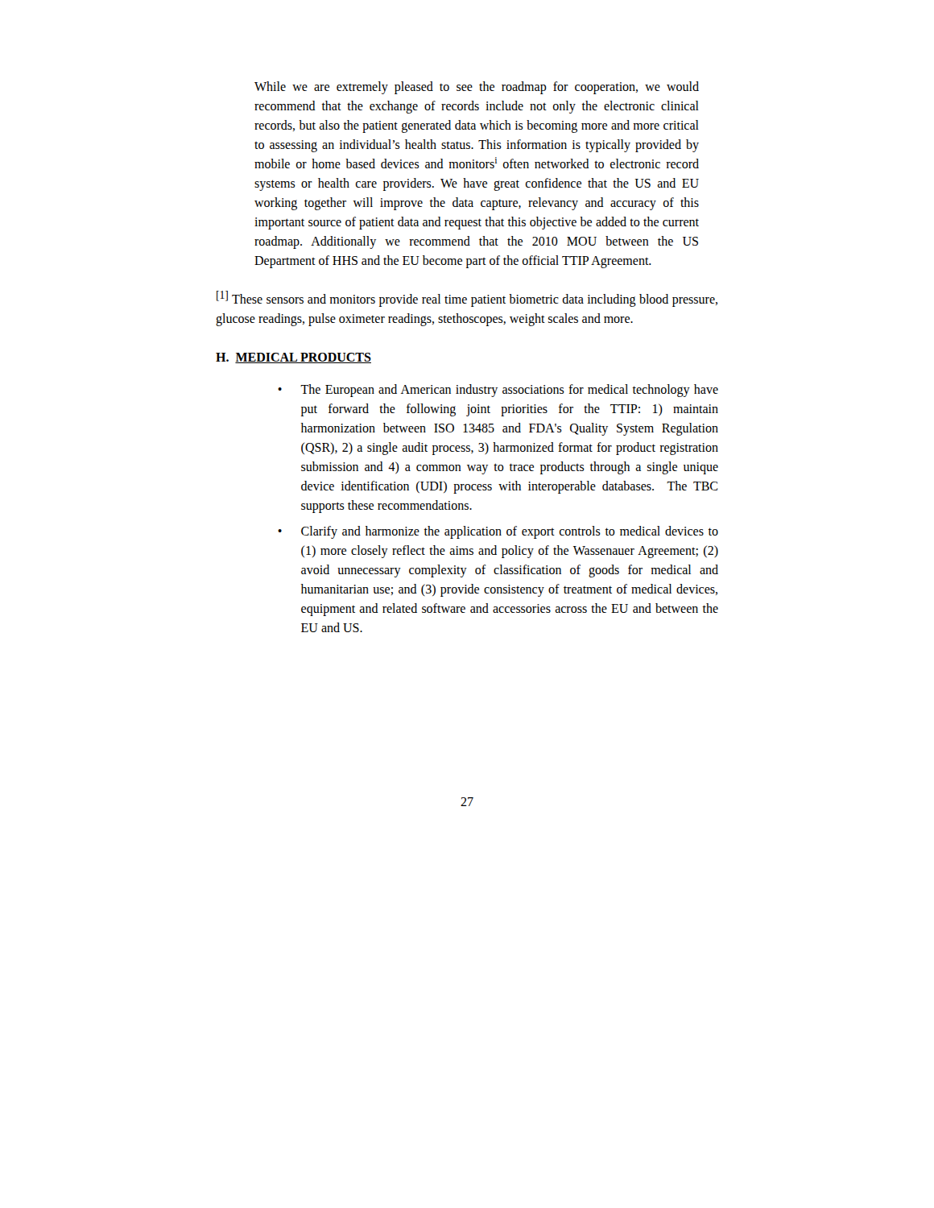While we are extremely pleased to see the roadmap for cooperation, we would recommend that the exchange of records include not only the electronic clinical records, but also the patient generated data which is becoming more and more critical to assessing an individual’s health status. This information is typically provided by mobile or home based devices and monitorsi often networked to electronic record systems or health care providers. We have great confidence that the US and EU working together will improve the data capture, relevancy and accuracy of this important source of patient data and request that this objective be added to the current roadmap. Additionally we recommend that the 2010 MOU between the US Department of HHS and the EU become part of the official TTIP Agreement.
[1] These sensors and monitors provide real time patient biometric data including blood pressure, glucose readings, pulse oximeter readings, stethoscopes, weight scales and more.
H. MEDICAL PRODUCTS
The European and American industry associations for medical technology have put forward the following joint priorities for the TTIP: 1) maintain harmonization between ISO 13485 and FDA's Quality System Regulation (QSR), 2) a single audit process, 3) harmonized format for product registration submission and 4) a common way to trace products through a single unique device identification (UDI) process with interoperable databases. The TBC supports these recommendations.
Clarify and harmonize the application of export controls to medical devices to (1) more closely reflect the aims and policy of the Wassenauer Agreement; (2) avoid unnecessary complexity of classification of goods for medical and humanitarian use; and (3) provide consistency of treatment of medical devices, equipment and related software and accessories across the EU and between the EU and US.
27